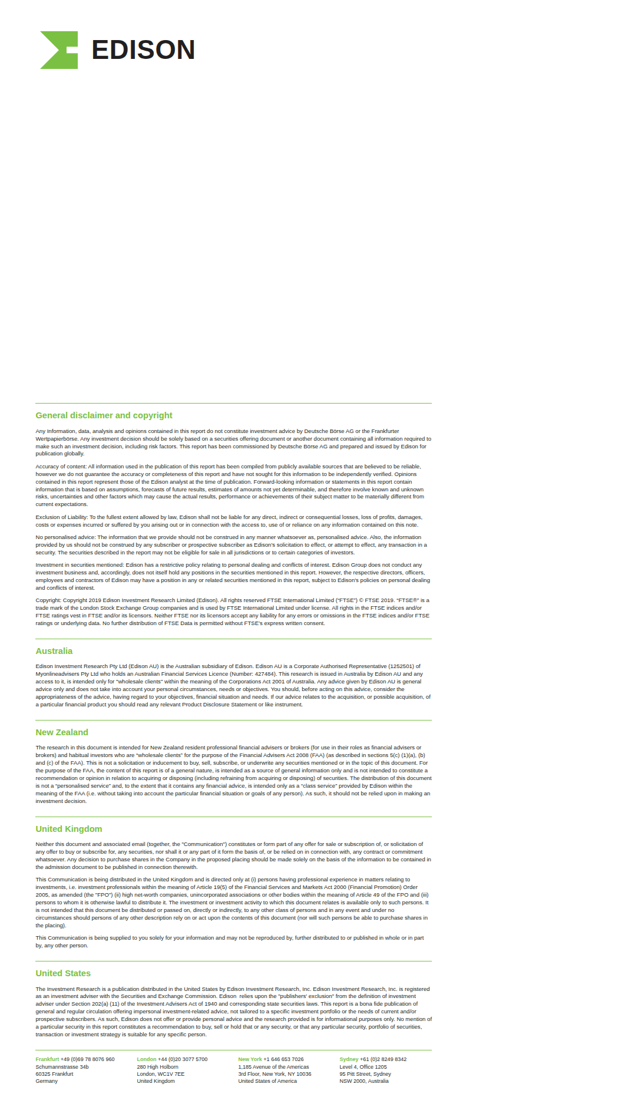EDISON
General disclaimer and copyright
Any Information, data, analysis and opinions contained in this report do not constitute investment advice by Deutsche Börse AG or the Frankfurter Wertpapierbörse. Any investment decision should be solely based on a securities offering document or another document containing all information required to make such an investment decision, including risk factors. This report has been commissioned by Deutsche Börse AG and prepared and issued by Edison for publication globally.
Accuracy of content: All information used in the publication of this report has been compiled from publicly available sources that are believed to be reliable, however we do not guarantee the accuracy or completeness of this report and have not sought for this information to be independently verified. Opinions contained in this report represent those of the Edison analyst at the time of publication. Forward-looking information or statements in this report contain information that is based on assumptions, forecasts of future results, estimates of amounts not yet determinable, and therefore involve known and unknown risks, uncertainties and other factors which may cause the actual results, performance or achievements of their subject matter to be materially different from current expectations.
Exclusion of Liability: To the fullest extent allowed by law, Edison shall not be liable for any direct, indirect or consequential losses, loss of profits, damages, costs or expenses incurred or suffered by you arising out or in connection with the access to, use of or reliance on any information contained on this note.
No personalised advice: The information that we provide should not be construed in any manner whatsoever as, personalised advice. Also, the information provided by us should not be construed by any subscriber or prospective subscriber as Edison's solicitation to effect, or attempt to effect, any transaction in a security. The securities described in the report may not be eligible for sale in all jurisdictions or to certain categories of investors.
Investment in securities mentioned: Edison has a restrictive policy relating to personal dealing and conflicts of interest. Edison Group does not conduct any investment business and, accordingly, does not itself hold any positions in the securities mentioned in this report. However, the respective directors, officers, employees and contractors of Edison may have a position in any or related securities mentioned in this report, subject to Edison's policies on personal dealing and conflicts of interest.
Copyright: Copyright 2019 Edison Investment Research Limited (Edison). All rights reserved FTSE International Limited (“FTSE”) © FTSE 2019. “FTSE®” is a trade mark of the London Stock Exchange Group companies and is used by FTSE International Limited under license. All rights in the FTSE indices and/or FTSE ratings vest in FTSE and/or its licensors. Neither FTSE nor its licensors accept any liability for any errors or omissions in the FTSE indices and/or FTSE ratings or underlying data. No further distribution of FTSE Data is permitted without FTSE’s express written consent.
Australia
Edison Investment Research Pty Ltd (Edison AU) is the Australian subsidiary of Edison. Edison AU is a Corporate Authorised Representative (1252501) of Myonlineadvisers Pty Ltd who holds an Australian Financial Services Licence (Number: 427484). This research is issued in Australia by Edison AU and any access to it, is intended only for "wholesale clients" within the meaning of the Corporations Act 2001 of Australia. Any advice given by Edison AU is general advice only and does not take into account your personal circumstances, needs or objectives. You should, before acting on this advice, consider the appropriateness of the advice, having regard to your objectives, financial situation and needs. If our advice relates to the acquisition, or possible acquisition, of a particular financial product you should read any relevant Product Disclosure Statement or like instrument.
New Zealand
The research in this document is intended for New Zealand resident professional financial advisers or brokers (for use in their roles as financial advisers or brokers) and habitual investors who are “wholesale clients” for the purpose of the Financial Advisers Act 2008 (FAA) (as described in sections 5(c) (1)(a), (b) and (c) of the FAA). This is not a solicitation or inducement to buy, sell, subscribe, or underwrite any securities mentioned or in the topic of this document. For the purpose of the FAA, the content of this report is of a general nature, is intended as a source of general information only and is not intended to constitute a recommendation or opinion in relation to acquiring or disposing (including refraining from acquiring or disposing) of securities. The distribution of this document is not a “personalised service” and, to the extent that it contains any financial advice, is intended only as a “class service” provided by Edison within the meaning of the FAA (i.e. without taking into account the particular financial situation or goals of any person). As such, it should not be relied upon in making an investment decision.
United Kingdom
Neither this document and associated email (together, the "Communication") constitutes or form part of any offer for sale or subscription of, or solicitation of any offer to buy or subscribe for, any securities, nor shall it or any part of it form the basis of, or be relied on in connection with, any contract or commitment whatsoever. Any decision to purchase shares in the Company in the proposed placing should be made solely on the basis of the information to be contained in the admission document to be published in connection therewith.
This Communication is being distributed in the United Kingdom and is directed only at (i) persons having professional experience in matters relating to investments, i.e. investment professionals within the meaning of Article 19(5) of the Financial Services and Markets Act 2000 (Financial Promotion) Order 2005, as amended (the "FPO") (ii) high net-worth companies, unincorporated associations or other bodies within the meaning of Article 49 of the FPO and (iii) persons to whom it is otherwise lawful to distribute it. The investment or investment activity to which this document relates is available only to such persons. It is not intended that this document be distributed or passed on, directly or indirectly, to any other class of persons and in any event and under no circumstances should persons of any other description rely on or act upon the contents of this document (nor will such persons be able to purchase shares in the placing).
This Communication is being supplied to you solely for your information and may not be reproduced by, further distributed to or published in whole or in part by, any other person.
United States
The Investment Research is a publication distributed in the United States by Edison Investment Research, Inc. Edison Investment Research, Inc. is registered as an investment adviser with the Securities and Exchange Commission. Edison relies upon the "publishers' exclusion" from the definition of investment adviser under Section 202(a) (11) of the Investment Advisers Act of 1940 and corresponding state securities laws. This report is a bona fide publication of general and regular circulation offering impersonal investment-related advice, not tailored to a specific investment portfolio or the needs of current and/or prospective subscribers. As such, Edison does not offer or provide personal advice and the research provided is for informational purposes only. No mention of a particular security in this report constitutes a recommendation to buy, sell or hold that or any security, or that any particular security, portfolio of securities, transaction or investment strategy is suitable for any specific person.
Frankfurt +49 (0)69 78 8076 960 Schumannstrasse 34b 60325 Frankfurt Germany
London +44 (0)20 3077 5700 280 High Holborn London, WC1V 7EE United Kingdom
New York +1 646 653 7026 1,185 Avenue of the Americas 3rd Floor, New York, NY 10036 United States of America
Sydney +61 (0)2 8249 8342 Level 4, Office 1205 95 Pitt Street, Sydney NSW 2000, Australia